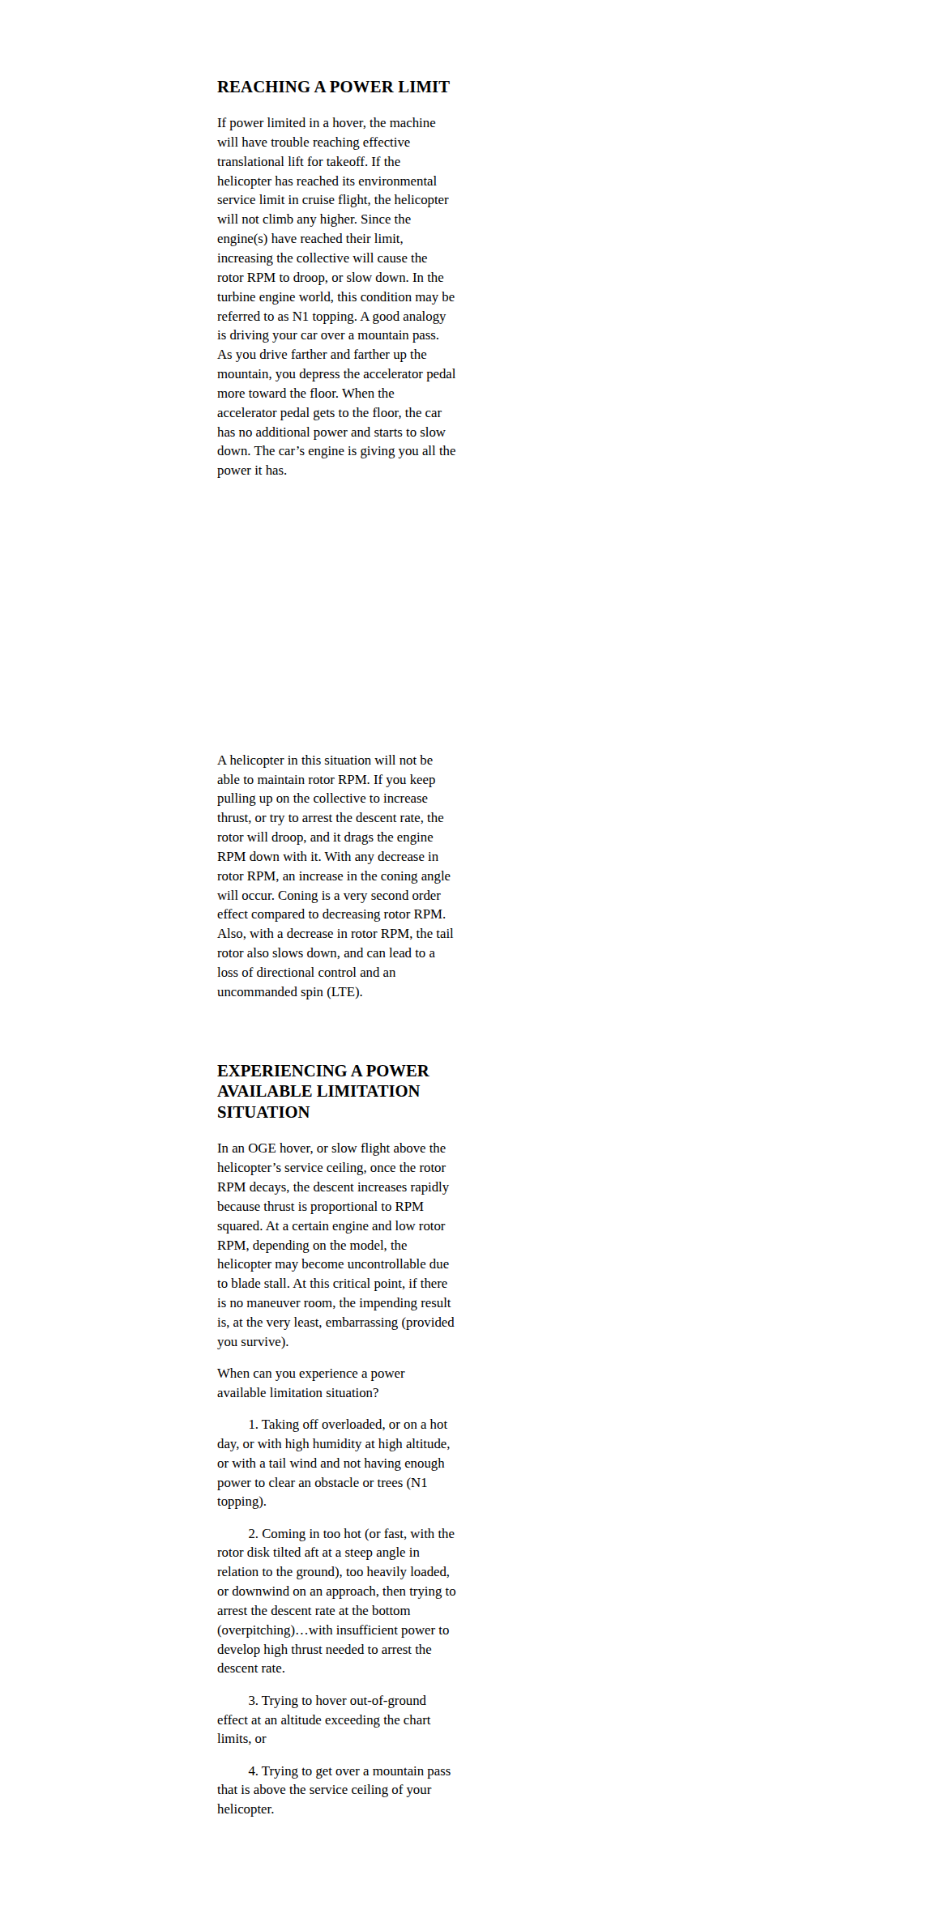REACHING A POWER LIMIT
If power limited in a hover, the machine will have trouble reaching effective translational lift for takeoff. If the helicopter has reached its environmental service limit in cruise flight, the helicopter will not climb any higher. Since the engine(s) have reached their limit, increasing the collective will cause the rotor RPM to droop, or slow down. In the turbine engine world, this condition may be referred to as N1 topping. A good analogy is driving your car over a mountain pass. As you drive farther and farther up the mountain, you depress the accelerator pedal more toward the floor. When the accelerator pedal gets to the floor, the car has no additional power and starts to slow down. The car’s engine is giving you all the power it has.
A helicopter in this situation will not be able to maintain rotor RPM. If you keep pulling up on the collective to increase thrust, or try to arrest the descent rate, the rotor will droop, and it drags the engine RPM down with it. With any decrease in rotor RPM, an increase in the coning angle will occur. Coning is a very second order effect compared to decreasing rotor RPM. Also, with a decrease in rotor RPM, the tail rotor also slows down, and can lead to a loss of directional control and an uncommanded spin (LTE).
EXPERIENCING A POWER AVAILABLE LIMITATION SITUATION
In an OGE hover, or slow flight above the helicopter’s service ceiling, once the rotor RPM decays, the descent increases rapidly because thrust is proportional to RPM squared. At a certain engine and low rotor RPM, depending on the model, the helicopter may become uncontrollable due to blade stall. At this critical point, if there is no maneuver room, the impending result is, at the very least, embarrassing (provided you survive).
When can you experience a power available limitation situation?
1. Taking off overloaded, or on a hot day, or with high humidity at high altitude, or with a tail wind and not having enough power to clear an obstacle or trees (N1 topping).
2. Coming in too hot (or fast, with the rotor disk tilted aft at a steep angle in relation to the ground), too heavily loaded, or downwind on an approach, then trying to arrest the descent rate at the bottom (overpitching)…with insufficient power to develop high thrust needed to arrest the descent rate.
3. Trying to hover out-of-ground effect at an altitude exceeding the chart limits, or
4. Trying to get over a mountain pass that is above the service ceiling of your helicopter.